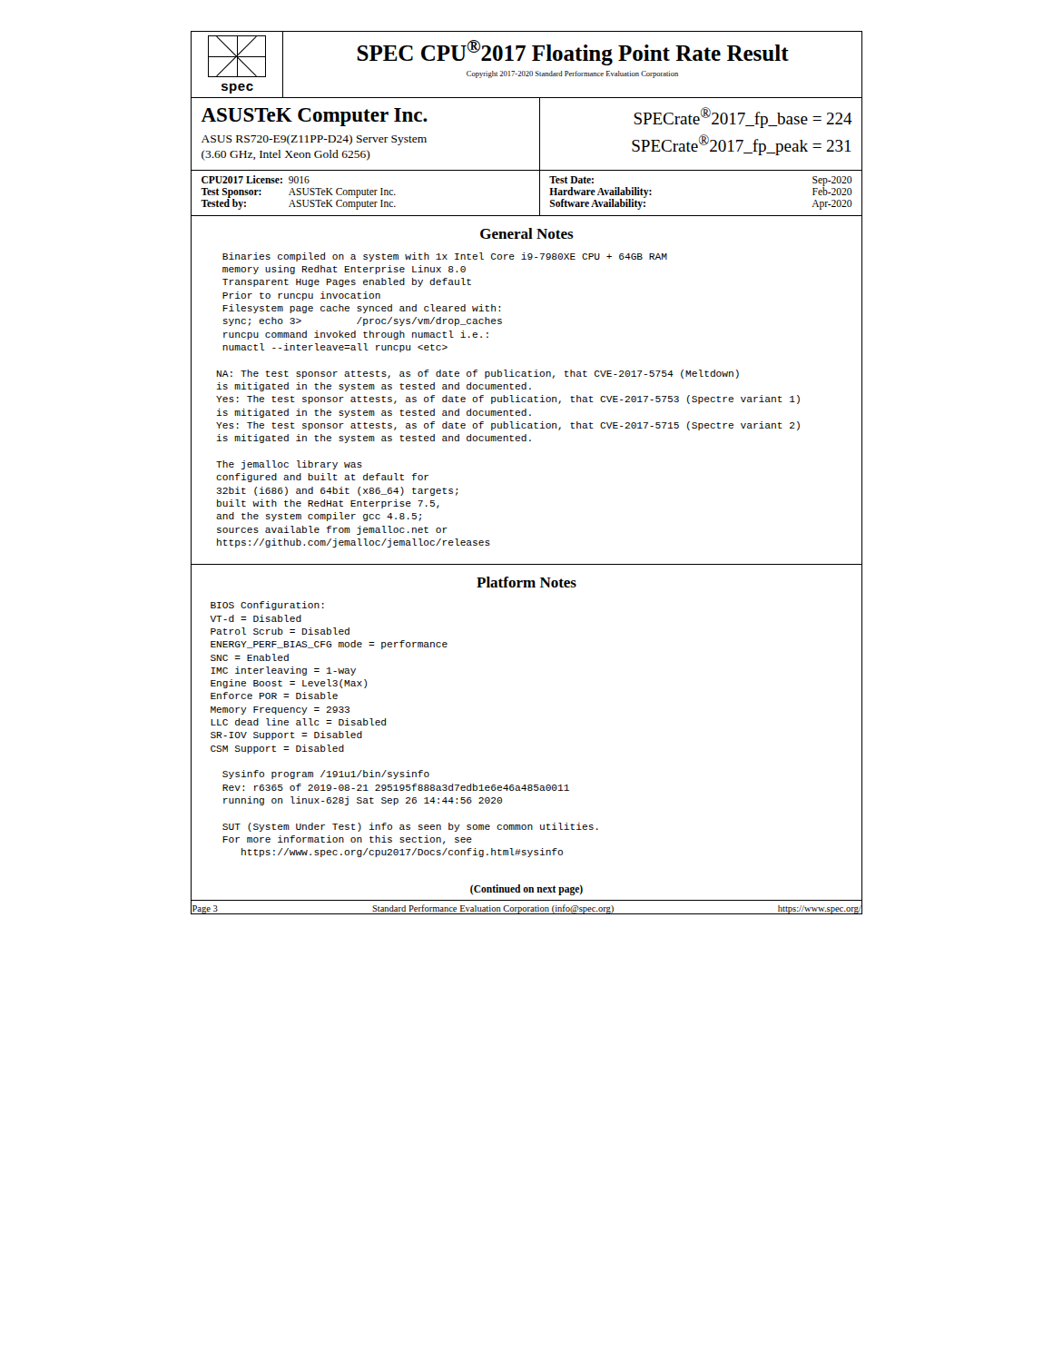spec
SPEC CPU®2017 Floating Point Rate Result
Copyright 2017-2020 Standard Performance Evaluation Corporation
ASUSTeK Computer Inc.
ASUS RS720-E9(Z11PP-D24) Server System
(3.60 GHz, Intel Xeon Gold 6256)
SPECrate®2017_fp_base = 224
SPECrate®2017_fp_peak = 231
| CPU2017 License: | 9016 |
| Test Sponsor: | ASUSTeK Computer Inc. |
| Tested by: | ASUSTeK Computer Inc. |
| Test Date: | Sep-2020 |
| Hardware Availability: | Feb-2020 |
| Software Availability: | Apr-2020 |
General Notes
  Binaries compiled on a system with 1x Intel Core i9-7980XE CPU + 64GB RAM
  memory using Redhat Enterprise Linux 8.0
  Transparent Huge Pages enabled by default
  Prior to runcpu invocation
  Filesystem page cache synced and cleared with:
  sync; echo 3>         /proc/sys/vm/drop_caches
  runcpu command invoked through numactl i.e.:
  numactl --interleave=all runcpu <etc>

 NA: The test sponsor attests, as of date of publication, that CVE-2017-5754 (Meltdown)
 is mitigated in the system as tested and documented.
 Yes: The test sponsor attests, as of date of publication, that CVE-2017-5753 (Spectre variant 1)
 is mitigated in the system as tested and documented.
 Yes: The test sponsor attests, as of date of publication, that CVE-2017-5715 (Spectre variant 2)
 is mitigated in the system as tested and documented.

 The jemalloc library was
 configured and built at default for
 32bit (i686) and 64bit (x86_64) targets;
 built with the RedHat Enterprise 7.5,
 and the system compiler gcc 4.8.5;
 sources available from jemalloc.net or
 https://github.com/jemalloc/jemalloc/releases
Platform Notes
BIOS Configuration:
VT-d = Disabled
Patrol Scrub = Disabled
ENERGY_PERF_BIAS_CFG mode = performance
SNC = Enabled
IMC interleaving = 1-way
Engine Boost = Level3(Max)
Enforce POR = Disable
Memory Frequency = 2933
LLC dead line allc = Disabled
SR-IOV Support = Disabled
CSM Support = Disabled

  Sysinfo program /191u1/bin/sysinfo
  Rev: r6365 of 2019-08-21 295195f888a3d7edb1e6e46a485a0011
  running on linux-628j Sat Sep 26 14:44:56 2020

  SUT (System Under Test) info as seen by some common utilities.
  For more information on this section, see
     https://www.spec.org/cpu2017/Docs/config.html#sysinfo
(Continued on next page)
Page 3
Standard Performance Evaluation Corporation (info@spec.org)
https://www.spec.org/